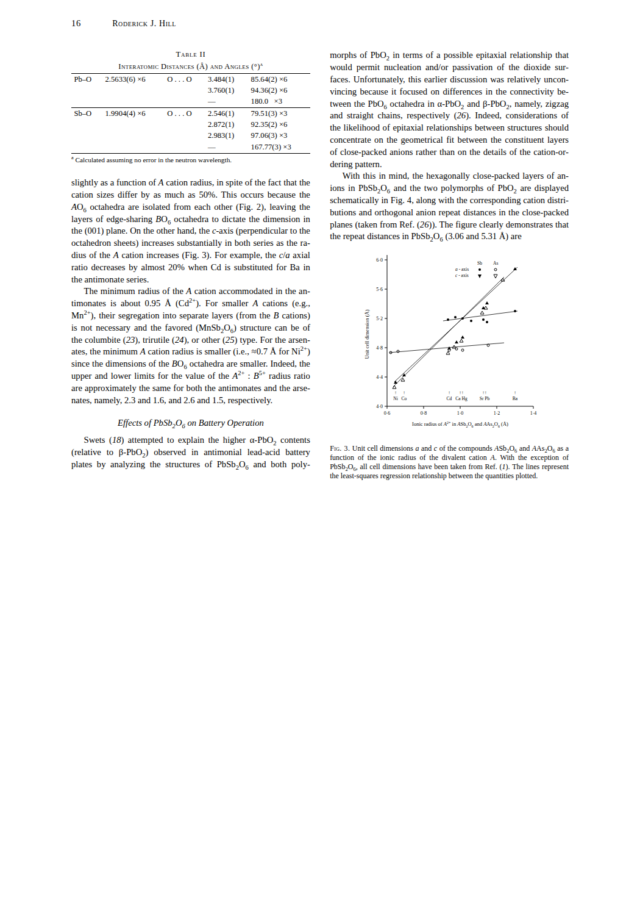16 Roderick J. Hill
Table II
Interatomic Distances (Å) and Angles (°)a
| Pb–O | 2.5633(6) ×6 | O . . . O | 3.484(1) | 85.64(2) ×6 |
| | | | 3.760(1) | 94.36(2) ×6 |
| | | | — | 180.0 ×3 |
| Sb–O | 1.9904(4) ×6 | O . . . O | 2.546(1) | 79.51(3) ×3 |
| | | | 2.872(1) | 92.35(2) ×6 |
| | | | 2.983(1) | 97.06(3) ×3 |
| | | | — | 167.77(3) ×3 |
a Calculated assuming no error in the neutron wavelength.
slightly as a function of A cation radius, in spite of the fact that the cation sizes differ by as much as 50%. This occurs because the AO6 octahedra are isolated from each other (Fig. 2), leaving the layers of edge-sharing BO6 octahedra to dictate the dimension in the (001) plane. On the other hand, the c-axis (perpendicular to the octahedron sheets) increases substantially in both series as the radius of the A cation increases (Fig. 3). For example, the c/a axial ratio decreases by almost 20% when Cd is substituted for Ba in the antimonate series.
The minimum radius of the A cation accommodated in the antimonates is about 0.95 Å (Cd2+). For smaller A cations (e.g., Mn2+), their segregation into separate layers (from the B cations) is not necessary and the favored (MnSb2O6) structure can be of the columbite (23), trirutile (24), or other (25) type. For the arsenates, the minimum A cation radius is smaller (i.e., ≈0.7 Å for Ni2+) since the dimensions of the BO6 octahedra are smaller. Indeed, the upper and lower limits for the value of the A2+ : B5+ radius ratio are approximately the same for both the antimonates and the arsenates, namely, 2.3 and 1.6, and 2.6 and 1.5, respectively.
Effects of PbSb2O6 on Battery Operation
Swets (18) attempted to explain the higher α-PbO2 contents (relative to β-PbO2) observed in antimonial lead-acid battery plates by analyzing the structures of PbSb2O6 and both polymorphs of PbO2 in terms of a possible epitaxial relationship that would permit nucleation and/or passivation of the dioxide surfaces. Unfortunately, this earlier discussion was relatively unconvincing because it focused on differences in the connectivity between the PbO6 octahedra in α-PbO2 and β-PbO2, namely, zigzag and straight chains, respectively (26). Indeed, considerations of the likelihood of epitaxial relationships between structures should concentrate on the geometrical fit between the constituent layers of close-packed anions rather than on the details of the cation-ordering pattern.
With this in mind, the hexagonally close-packed layers of anions in PbSb2O6 and the two polymorphs of PbO2 are displayed schematically in Fig. 4, along with the corresponding cation distributions and orthogonal anion repeat distances in the close-packed planes (taken from Ref. (26)). The figure clearly demonstrates that the repeat distances in PbSb2O6 (3.06 and 5.31 Å) are
6·0 5·6 5·2 4·8 4·4 4·0 Unit cell dimension (Å) 0·6 0·8 1·0 1·2 1·4 Ionic radius of A2+ in ASb2O6 and AAs2O6 (Å) ↑Ni ↑Co ↑Cd ↑↑Ca Hg ↑↑Sr Pb ↑Ba Sb As a - axis c - axis
Fig. 3. Unit cell dimensions a and c of the compounds ASb2O6 and AAs2O6 as a function of the ionic radius of the divalent cation A. With the exception of PbSb2O6, all cell dimensions have been taken from Ref. (1). The lines represent the least-squares regression relationship between the quantities plotted.